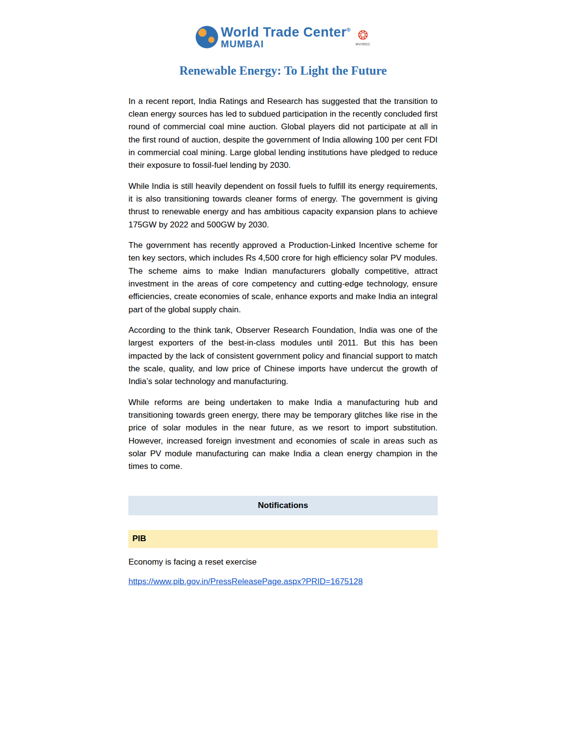World Trade Center®
MUMBAI❂
MVIRDC
Renewable Energy: To Light the Future
In a recent report, India Ratings and Research has suggested that the transition to clean energy sources has led to subdued participation in the recently concluded first round of commercial coal mine auction. Global players did not participate at all in the first round of auction, despite the government of India allowing 100 per cent FDI in commercial coal mining. Large global lending institutions have pledged to reduce their exposure to fossil-fuel lending by 2030.
While India is still heavily dependent on fossil fuels to fulfill its energy requirements, it is also transitioning towards cleaner forms of energy. The government is giving thrust to renewable energy and has ambitious capacity expansion plans to achieve 175GW by 2022 and 500GW by 2030.
The government has recently approved a Production-Linked Incentive scheme for ten key sectors, which includes Rs 4,500 crore for high efficiency solar PV modules. The scheme aims to make Indian manufacturers globally competitive, attract investment in the areas of core competency and cutting-edge technology, ensure efficiencies, create economies of scale, enhance exports and make India an integral part of the global supply chain.
According to the think tank, Observer Research Foundation, India was one of the largest exporters of the best-in-class modules until 2011. But this has been impacted by the lack of consistent government policy and financial support to match the scale, quality, and low price of Chinese imports have undercut the growth of India’s solar technology and manufacturing.
While reforms are being undertaken to make India a manufacturing hub and transitioning towards green energy, there may be temporary glitches like rise in the price of solar modules in the near future, as we resort to import substitution. However, increased foreign investment and economies of scale in areas such as solar PV module manufacturing can make India a clean energy champion in the times to come.
Notifications
PIB
Economy is facing a reset exercise
https://www.pib.gov.in/PressReleasePage.aspx?PRID=1675128